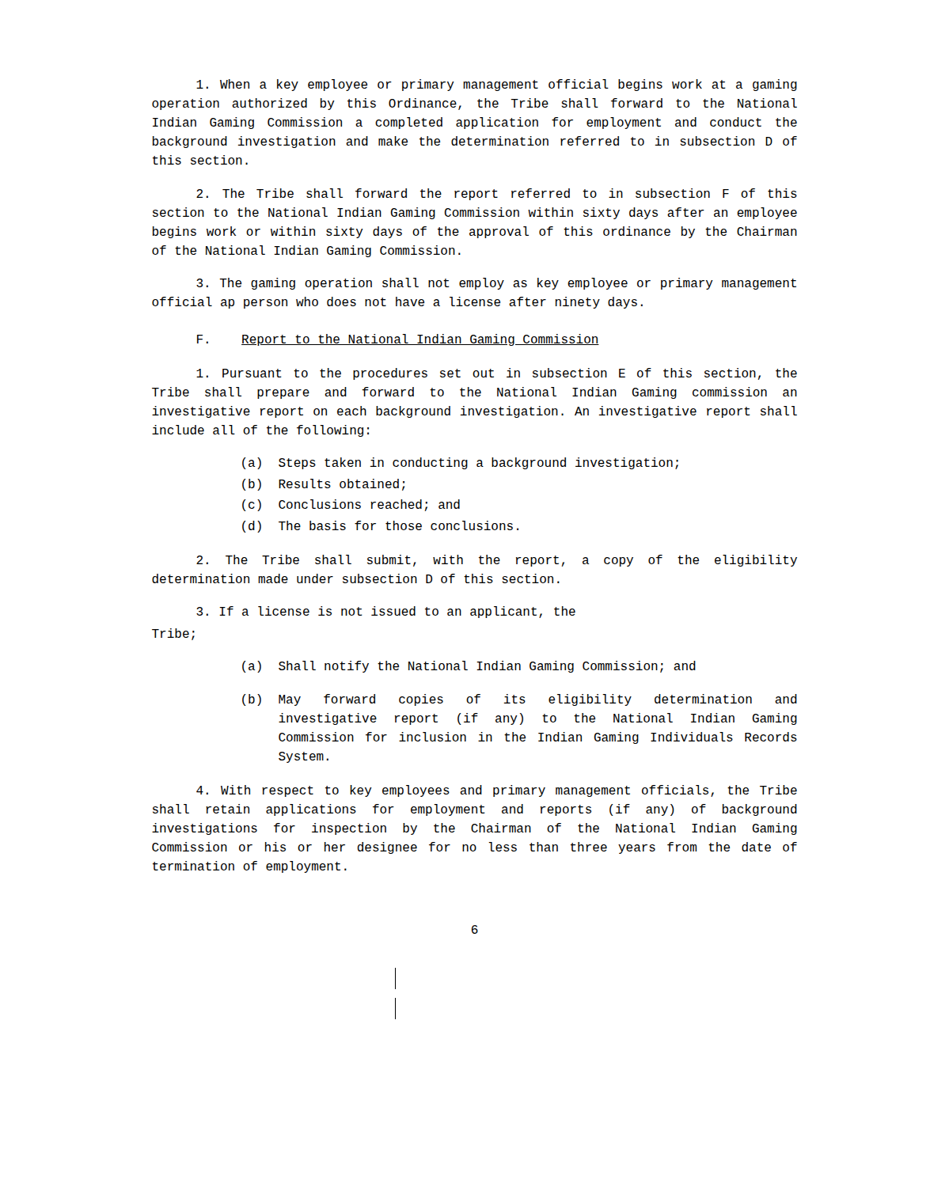1. When a key employee or primary management official begins work at a gaming operation authorized by this Ordinance, the Tribe shall forward to the National Indian Gaming Commission a completed application for employment and conduct the background investigation and make the determination referred to in subsection D of this section.
2. The Tribe shall forward the report referred to in subsection F of this section to the National Indian Gaming Commission within sixty days after an employee begins work or within sixty days of the approval of this ordinance by the Chairman of the National Indian Gaming Commission.
3. The gaming operation shall not employ as key employee or primary management official ap person who does not have a license after ninety days.
F. Report to the National Indian Gaming Commission
1. Pursuant to the procedures set out in subsection E of this section, the Tribe shall prepare and forward to the National Indian Gaming commission an investigative report on each background investigation. An investigative report shall include all of the following:
(a) Steps taken in conducting a background investigation;
(b) Results obtained;
(c) Conclusions reached; and
(d) The basis for those conclusions.
2. The Tribe shall submit, with the report, a copy of the eligibility determination made under subsection D of this section.
3. If a license is not issued to an applicant, the
Tribe;
(a) Shall notify the National Indian Gaming Commission; and
(b) May forward copies of its eligibility determination and investigative report (if any) to the National Indian Gaming Commission for inclusion in the Indian Gaming Individuals Records System.
4. With respect to key employees and primary management officials, the Tribe shall retain applications for employment and reports (if any) of background investigations for inspection by the Chairman of the National Indian Gaming Commission or his or her designee for no less than three years from the date of termination of employment.
6